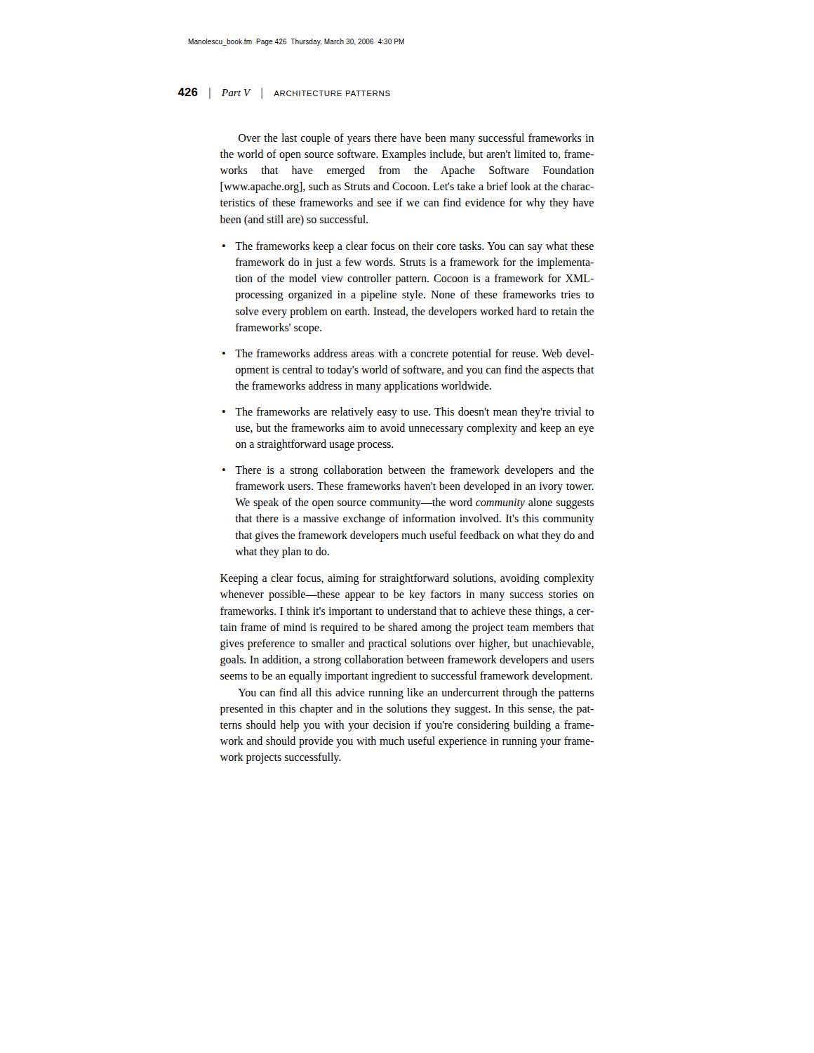Manolescu_book.fm Page 426 Thursday, March 30, 2006 4:30 PM
426 | Part V | ARCHITECTURE PATTERNS
Over the last couple of years there have been many successful frameworks in the world of open source software. Examples include, but aren't limited to, frameworks that have emerged from the Apache Software Foundation [www.apache.org], such as Struts and Cocoon. Let's take a brief look at the characteristics of these frameworks and see if we can find evidence for why they have been (and still are) so successful.
The frameworks keep a clear focus on their core tasks. You can say what these framework do in just a few words. Struts is a framework for the implementation of the model view controller pattern. Cocoon is a framework for XML-processing organized in a pipeline style. None of these frameworks tries to solve every problem on earth. Instead, the developers worked hard to retain the frameworks' scope.
The frameworks address areas with a concrete potential for reuse. Web development is central to today's world of software, and you can find the aspects that the frameworks address in many applications worldwide.
The frameworks are relatively easy to use. This doesn't mean they're trivial to use, but the frameworks aim to avoid unnecessary complexity and keep an eye on a straightforward usage process.
There is a strong collaboration between the framework developers and the framework users. These frameworks haven't been developed in an ivory tower. We speak of the open source community—the word community alone suggests that there is a massive exchange of information involved. It's this community that gives the framework developers much useful feedback on what they do and what they plan to do.
Keeping a clear focus, aiming for straightforward solutions, avoiding complexity whenever possible—these appear to be key factors in many success stories on frameworks. I think it's important to understand that to achieve these things, a certain frame of mind is required to be shared among the project team members that gives preference to smaller and practical solutions over higher, but unachievable, goals. In addition, a strong collaboration between framework developers and users seems to be an equally important ingredient to successful framework development.
You can find all this advice running like an undercurrent through the patterns presented in this chapter and in the solutions they suggest. In this sense, the patterns should help you with your decision if you're considering building a framework and should provide you with much useful experience in running your framework projects successfully.